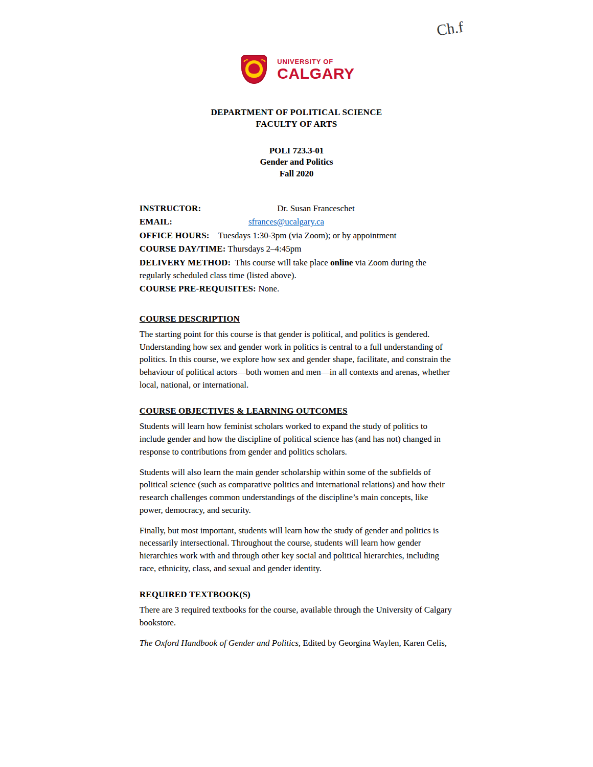Ch.f
UNIVERSITY OF
CALGARY
DEPARTMENT OF POLITICAL SCIENCE
FACULTY OF ARTS
POLI 723.3-01
Gender and Politics
Fall 2020
INSTRUCTOR: Dr. Susan Franceschet
EMAIL: sfrances@ucalgary.ca
OFFICE HOURS: Tuesdays 1:30-3pm (via Zoom); or by appointment
COURSE DAY/TIME: Thursdays 2–4:45pm
DELIVERY METHOD: This course will take place online via Zoom during the regularly scheduled class time (listed above).
COURSE PRE-REQUISITES: None.
COURSE DESCRIPTION
The starting point for this course is that gender is political, and politics is gendered. Understanding how sex and gender work in politics is central to a full understanding of politics. In this course, we explore how sex and gender shape, facilitate, and constrain the behaviour of political actors—both women and men—in all contexts and arenas, whether local, national, or international.
COURSE OBJECTIVES & LEARNING OUTCOMES
Students will learn how feminist scholars worked to expand the study of politics to include gender and how the discipline of political science has (and has not) changed in response to contributions from gender and politics scholars.
Students will also learn the main gender scholarship within some of the subfields of political science (such as comparative politics and international relations) and how their research challenges common understandings of the discipline’s main concepts, like power, democracy, and security.
Finally, but most important, students will learn how the study of gender and politics is necessarily intersectional. Throughout the course, students will learn how gender hierarchies work with and through other key social and political hierarchies, including race, ethnicity, class, and sexual and gender identity.
REQUIRED TEXTBOOK(S)
There are 3 required textbooks for the course, available through the University of Calgary bookstore.
The Oxford Handbook of Gender and Politics, Edited by Georgina Waylen, Karen Celis,